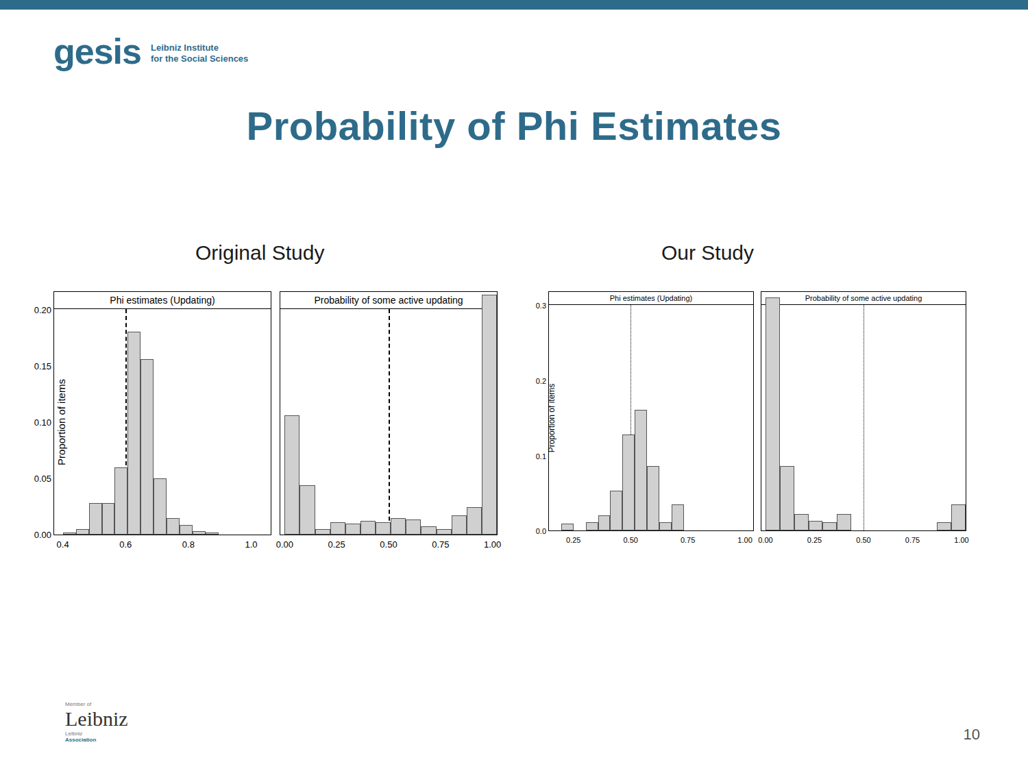gesis Leibniz Institute
for the Social Sciences
Probability of Phi Estimates
Original Study
Our Study
Phi estimates (Updating)
Proportion of items 0.00 0.05 0.10 0.15 0.20
0.4 0.6 0.8 1.0
Probability of some active updating
0.00 0.25 0.50 0.75 1.00
Phi estimates (Updating)
Proportion of items 0.0 0.1 0.2 0.3
0.25 0.50 0.75 1.00
Probability of some active updating
0.00 0.25 0.50 0.75 1.00
Member of Leibniz Leibniz Association
10